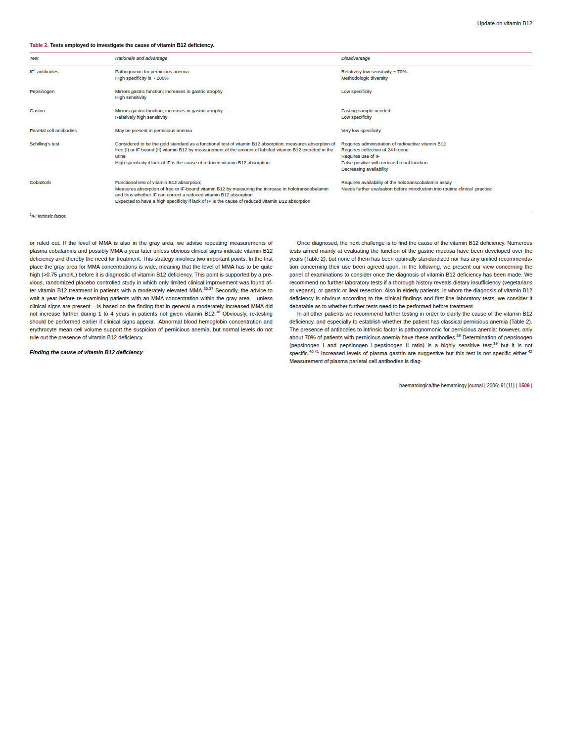Update on vitamin B12
Table 2. Tests employed to investigate the cause of vitamin B12 deficiency.
| Test | Rationale and advantage | Disadvantage |
| --- | --- | --- |
| IF 1 antibodies | Pathognomic for pernicious anemia High specificity is ~ 100% | Relatively low sensitivity ~ 70% Methodologic diversity |
| Pepsinogen | Mirrors gastric function; increases in gastric atrophy High sensitivity | Low specificity |
| Gastrin | Mirrors gastric function; increases in gastric atrophy Relatively high sensitivity | Fasting sample needed Low specificity |
| Parietal cell antibodies | May be present in pernicious anemia | Very low specificity |
| Schilling's test | Considered to be the gold standard as a functional test of vitamin B12 absorption; measures absorption of free (I) or IF bound (II) vitamin B12 by measurement of the amount of labeled vitamin B12 excreted in the urine High specificity if lack of IF is the cause of reduced vitamin B12 absorption | Requires administration of radioactive vitamin B12 Requires collection of 24 h urine Requires use of IF False positive with reduced renal function Decreasing availability |
| CobaSorb | Functional test of vitamin B12 absorption; Measures absorption of free or IF-bound vitamin B12 by measuring the increase in holotranscobalamin and thus whether IF can correct a reduced vitamin B12 absorption Expected to have a high specificity if lack of IF is the cause of reduced vitamin B12 absorption | Requires availability of the holotranscobalamin assay Needs further evaluation before introduction into routine clinical practice |
1IF: intrinsic factor.
or ruled out. If the level of MMA is also in the gray area, we advise repeating measurements of plasma cobalamins and possibly MMA a year later unless obvious clinical signs indicate vitamin B12 deficiency and thereby the need for treatment. This strategy involves two important points. In the first place the gray area for MMA concentrations is wide, meaning that the level of MMA has to be quite high (>0.75 µmol/L) before it is diagnostic of vitamin B12 deficiency. This point is supported by a previous, randomized placebo controlled study in which only limited clinical improvement was found after vitamin B12 treatment in patients with a moderately elevated MMA.36,37 Secondly, the advice to wait a year before re-examining patients with an MMA concentration within the gray area – unless clinical signs are present – is based on the finding that in general a moderately increased MMA did not increase further during 1 to 4 years in patients not given vitamin B12.38 Obviously, re-testing should be performed earlier if clinical signs appear. Abnormal blood hemoglobin concentration and erythrocyte mean cell volume support the suspicion of pernicious anemia, but normal levels do not rule out the presence of vitamin B12 deficiency.
Finding the cause of vitamin B12 deficiency
Once diagnosed, the next challenge is to find the cause of the vitamin B12 deficiency. Numerous tests aimed mainly at evaluating the function of the gastric mucosa have been developed over the years (Table 2), but none of them has been optimally standardized nor has any unified recommendation concerning their use been agreed upon. In the following, we present our view concerning the panel of examinations to consider once the diagnosis of vitamin B12 deficiency has been made. We recommend no further laboratory tests if a thorough history reveals dietary insufficiency (vegetarians or vegans), or gastric or ileal resection. Also in elderly patients, in whom the diagnosis of vitamin B12 deficiency is obvious according to the clinical findings and first line laboratory tests, we consider it debatable as to whether further tests need to be performed before treatment.
In all other patients we recommend further testing in order to clarify the cause of the vitamin B12 deficiency, and especially to establish whether the patient has classical pernicious anemia (Table 2). The presence of antibodies to intrinsic factor is pathognomonic for pernicious anemia: however, only about 70% of patients with pernicious anemia have these antibodies.39 Determination of pepsinogen (pepsinogen I and pepsinogen I-pepsinogen II ratio) is a highly sensitive test,39 but it is not specific.40,41 Increased levels of plasma gastrin are suggestive but this test is not specific either.42 Measurement of plasma parietal cell antibodies is diag-
haematologica/the hematology journal | 2006; 91(11) | 1509 |